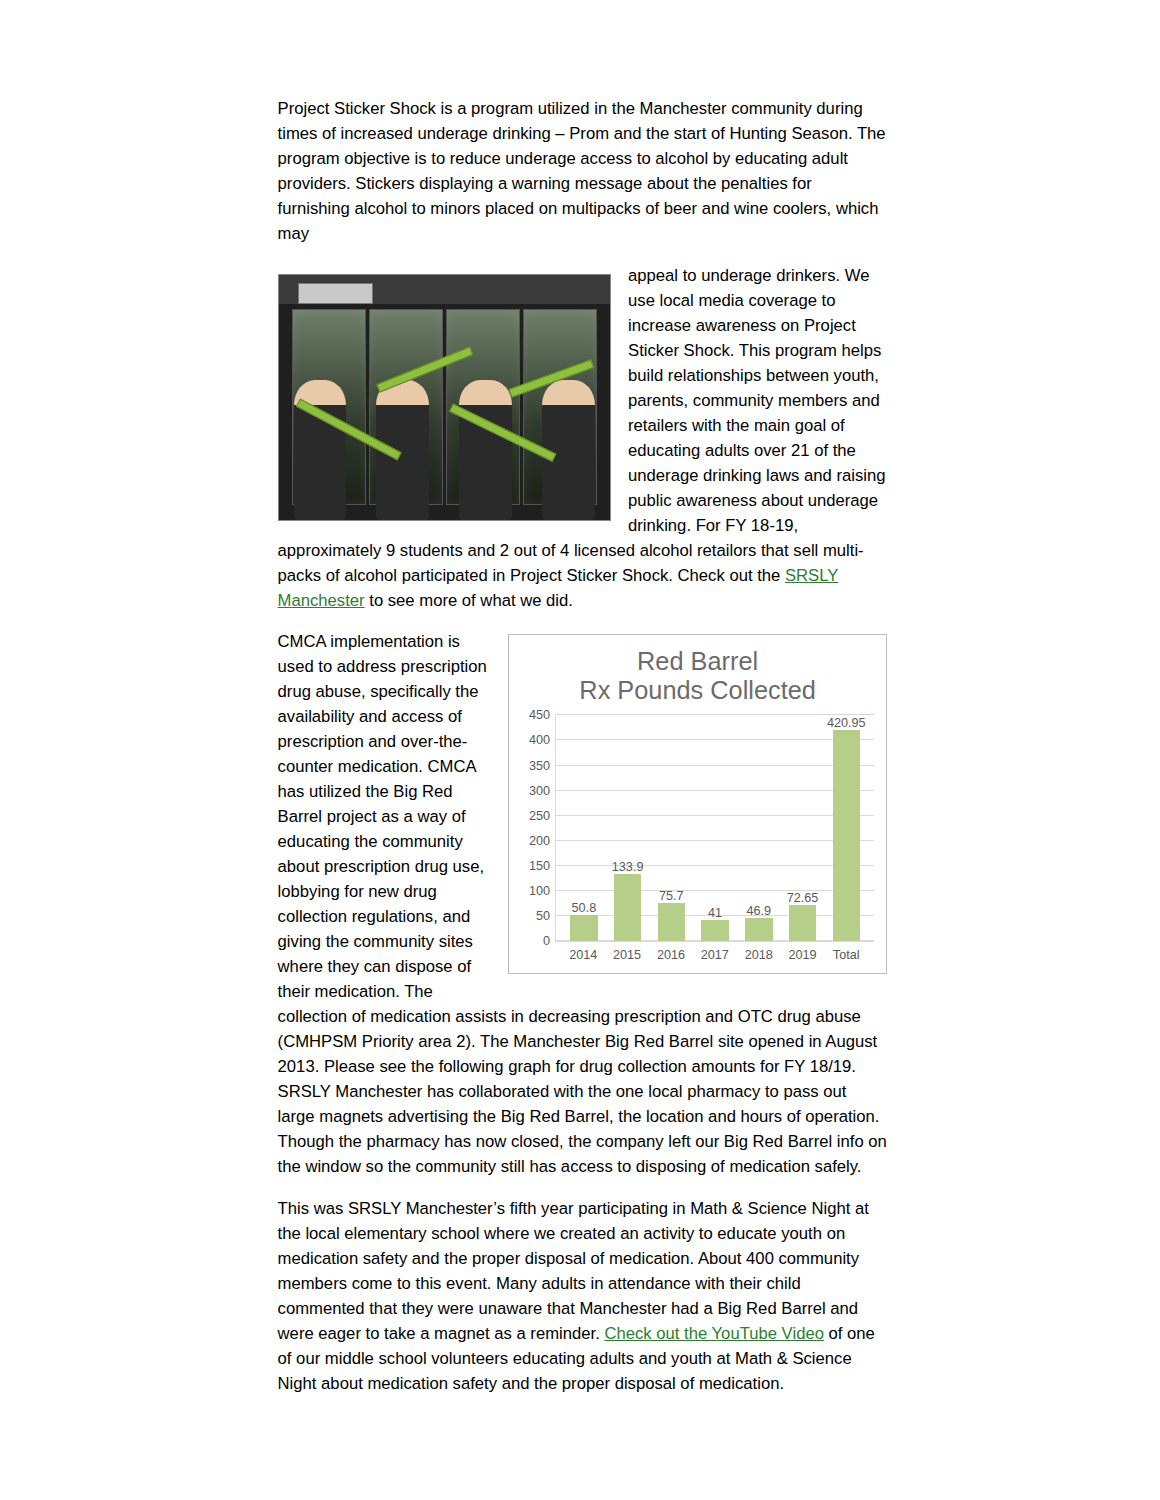Project Sticker Shock is a program utilized in the Manchester community during times of increased underage drinking – Prom and the start of Hunting Season. The program objective is to reduce underage access to alcohol by educating adult providers. Stickers displaying a warning message about the penalties for furnishing alcohol to minors placed on multipacks of beer and wine coolers, which may
appeal to underage drinkers. We use local media coverage to increase awareness on Project Sticker Shock. This program helps build relationships between youth, parents, community members and retailers with the main goal of educating adults over 21 of the underage drinking laws and raising public awareness about underage drinking. For FY 18-19, approximately 9 students and 2 out of 4 licensed alcohol retailors that sell multi-packs of alcohol participated in Project Sticker Shock. Check out the SRSLY Manchester to see more of what we did.
Red Barrel
Rx Pounds Collected
0
50
100
150
200
250
300
350
400
450
50.8
133.9
75.7
41
46.9
72.65
420.95
2014
2015
2016
2017
2018
2019
Total
CMCA implementation is used to address prescription drug abuse, specifically the availability and access of prescription and over-the-counter medication. CMCA has utilized the Big Red Barrel project as a way of educating the community about prescription drug use, lobbying for new drug collection regulations, and giving the community sites where they can dispose of their medication. The collection of medication assists in decreasing prescription and OTC drug abuse (CMHPSM Priority area 2). The Manchester Big Red Barrel site opened in August 2013. Please see the following graph for drug collection amounts for FY 18/19. SRSLY Manchester has collaborated with the one local pharmacy to pass out large magnets advertising the Big Red Barrel, the location and hours of operation. Though the pharmacy has now closed, the company left our Big Red Barrel info on the window so the community still has access to disposing of medication safely.
This was SRSLY Manchester’s fifth year participating in Math & Science Night at the local elementary school where we created an activity to educate youth on medication safety and the proper disposal of medication. About 400 community members come to this event. Many adults in attendance with their child commented that they were unaware that Manchester had a Big Red Barrel and were eager to take a magnet as a reminder. Check out the YouTube Video of one of our middle school volunteers educating adults and youth at Math & Science Night about medication safety and the proper disposal of medication.